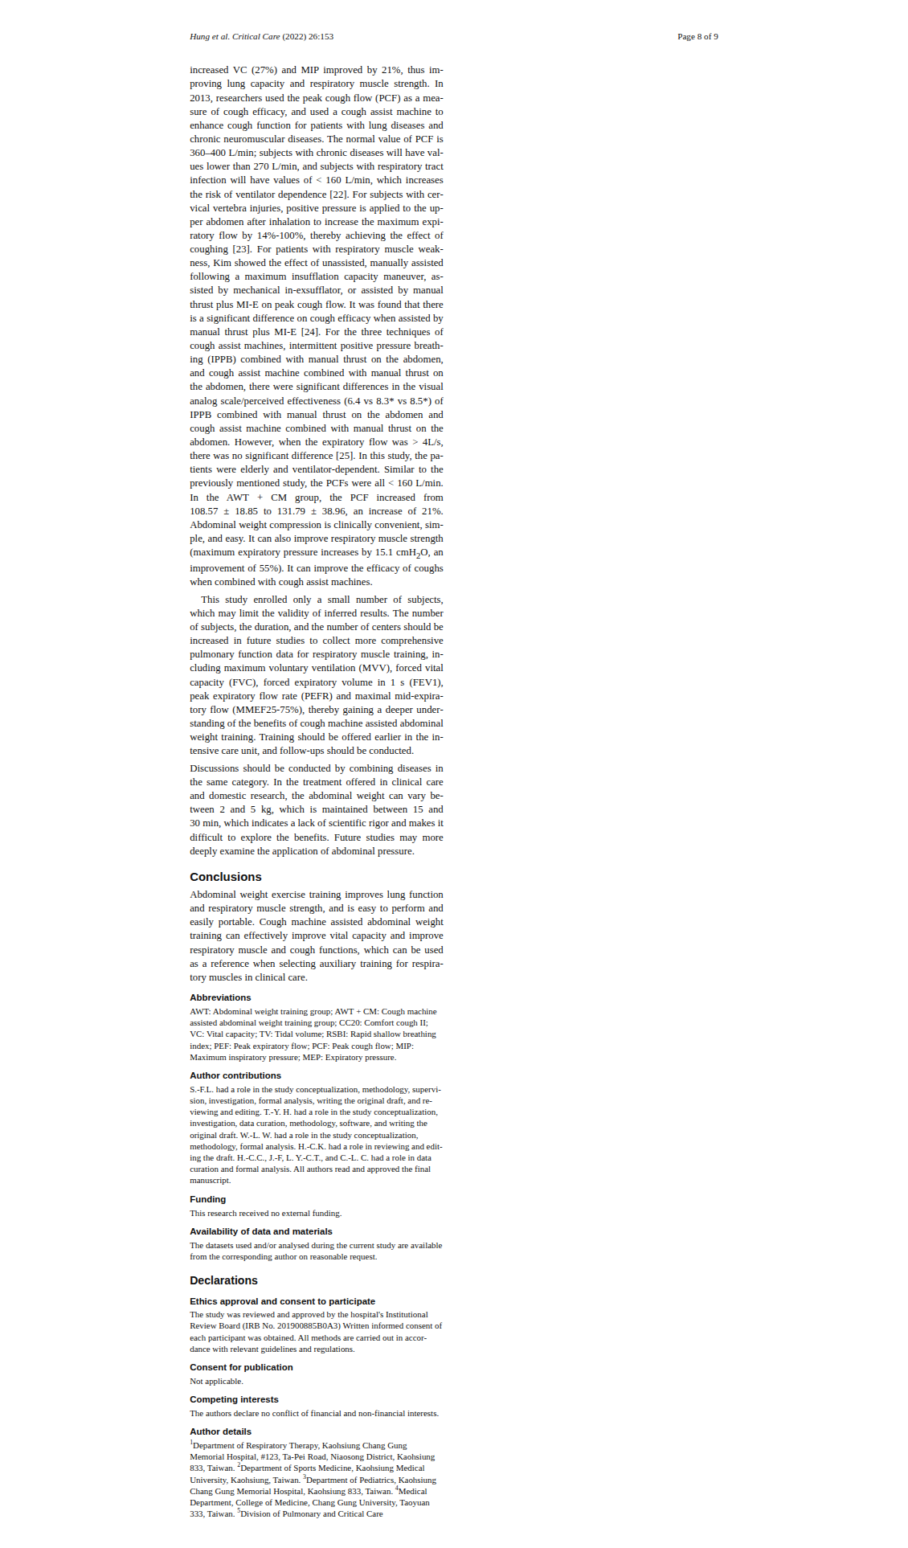Hung et al. Critical Care (2022) 26:153
Page 8 of 9
increased VC (27%) and MIP improved by 21%, thus improving lung capacity and respiratory muscle strength. In 2013, researchers used the peak cough flow (PCF) as a measure of cough efficacy, and used a cough assist machine to enhance cough function for patients with lung diseases and chronic neuromuscular diseases. The normal value of PCF is 360–400 L/min; subjects with chronic diseases will have values lower than 270 L/min, and subjects with respiratory tract infection will have values of < 160 L/min, which increases the risk of ventilator dependence [22]. For subjects with cervical vertebra injuries, positive pressure is applied to the upper abdomen after inhalation to increase the maximum expiratory flow by 14%-100%, thereby achieving the effect of coughing [23]. For patients with respiratory muscle weakness, Kim showed the effect of unassisted, manually assisted following a maximum insufflation capacity maneuver, assisted by mechanical in-exsufflator, or assisted by manual thrust plus MI-E on peak cough flow. It was found that there is a significant difference on cough efficacy when assisted by manual thrust plus MI-E [24]. For the three techniques of cough assist machines, intermittent positive pressure breathing (IPPB) combined with manual thrust on the abdomen, and cough assist machine combined with manual thrust on the abdomen, there were significant differences in the visual analog scale/perceived effectiveness (6.4 vs 8.3* vs 8.5*) of IPPB combined with manual thrust on the abdomen and cough assist machine combined with manual thrust on the abdomen. However, when the expiratory flow was > 4L/s, there was no significant difference [25]. In this study, the patients were elderly and ventilator-dependent. Similar to the previously mentioned study, the PCFs were all < 160 L/min. In the AWT + CM group, the PCF increased from 108.57 ± 18.85 to 131.79 ± 38.96, an increase of 21%. Abdominal weight compression is clinically convenient, simple, and easy. It can also improve respiratory muscle strength (maximum expiratory pressure increases by 15.1 cmH2O, an improvement of 55%). It can improve the efficacy of coughs when combined with cough assist machines.
This study enrolled only a small number of subjects, which may limit the validity of inferred results. The number of subjects, the duration, and the number of centers should be increased in future studies to collect more comprehensive pulmonary function data for respiratory muscle training, including maximum voluntary ventilation (MVV), forced vital capacity (FVC), forced expiratory volume in 1 s (FEV1), peak expiratory flow rate (PEFR) and maximal mid-expiratory flow (MMEF25-75%), thereby gaining a deeper understanding of the benefits of cough machine assisted abdominal weight training. Training should be offered earlier in the intensive care unit, and follow-ups should be conducted.
Discussions should be conducted by combining diseases in the same category. In the treatment offered in clinical care and domestic research, the abdominal weight can vary between 2 and 5 kg, which is maintained between 15 and 30 min, which indicates a lack of scientific rigor and makes it difficult to explore the benefits. Future studies may more deeply examine the application of abdominal pressure.
Conclusions
Abdominal weight exercise training improves lung function and respiratory muscle strength, and is easy to perform and easily portable. Cough machine assisted abdominal weight training can effectively improve vital capacity and improve respiratory muscle and cough functions, which can be used as a reference when selecting auxiliary training for respiratory muscles in clinical care.
Abbreviations
AWT: Abdominal weight training group; AWT + CM: Cough machine assisted abdominal weight training group; CC20: Comfort cough II; VC: Vital capacity; TV: Tidal volume; RSBI: Rapid shallow breathing index; PEF: Peak expiratory flow; PCF: Peak cough flow; MIP: Maximum inspiratory pressure; MEP: Expiratory pressure.
Author contributions
S.-F.L. had a role in the study conceptualization, methodology, supervision, investigation, formal analysis, writing the original draft, and reviewing and editing. T.-Y. H. had a role in the study conceptualization, investigation, data curation, methodology, software, and writing the original draft. W.-L. W. had a role in the study conceptualization, methodology, formal analysis. H.-C.K. had a role in reviewing and editing the draft. H.-C.C., J.-F, L. Y.-C.T., and C.-L. C. had a role in data curation and formal analysis. All authors read and approved the final manuscript.
Funding
This research received no external funding.
Availability of data and materials
The datasets used and/or analysed during the current study are available from the corresponding author on reasonable request.
Declarations
Ethics approval and consent to participate
The study was reviewed and approved by the hospital's Institutional Review Board (IRB No. 201900885B0A3) Written informed consent of each participant was obtained. All methods are carried out in accordance with relevant guidelines and regulations.
Consent for publication
Not applicable.
Competing interests
The authors declare no conflict of financial and non-financial interests.
Author details
1Department of Respiratory Therapy, Kaohsiung Chang Gung Memorial Hospital, #123, Ta-Pei Road, Niaosong District, Kaohsiung 833, Taiwan. 2Department of Sports Medicine, Kaohsiung Medical University, Kaohsiung, Taiwan. 3Department of Pediatrics, Kaohsiung Chang Gung Memorial Hospital, Kaohsiung 833, Taiwan. 4Medical Department, College of Medicine, Chang Gung University, Taoyuan 333, Taiwan. 5Division of Pulmonary and Critical Care